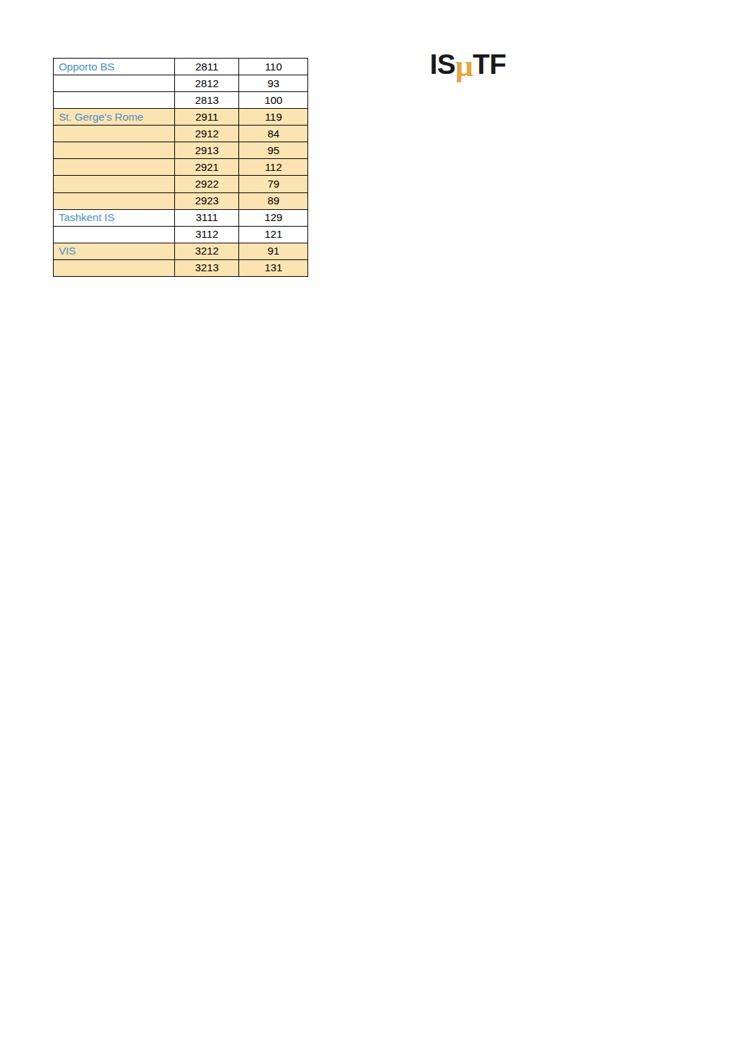ISμ TF
| Opporto BS | 2811 | 110 |
| | 2812 | 93 |
| | 2813 | 100 |
| St. Gerge's Rome | 2911 | 119 |
| | 2912 | 84 |
| | 2913 | 95 |
| | 2921 | 112 |
| | 2922 | 79 |
| | 2923 | 89 |
| Tashkent IS | 3111 | 129 |
| | 3112 | 121 |
| VIS | 3212 | 91 |
| | 3213 | 131 |